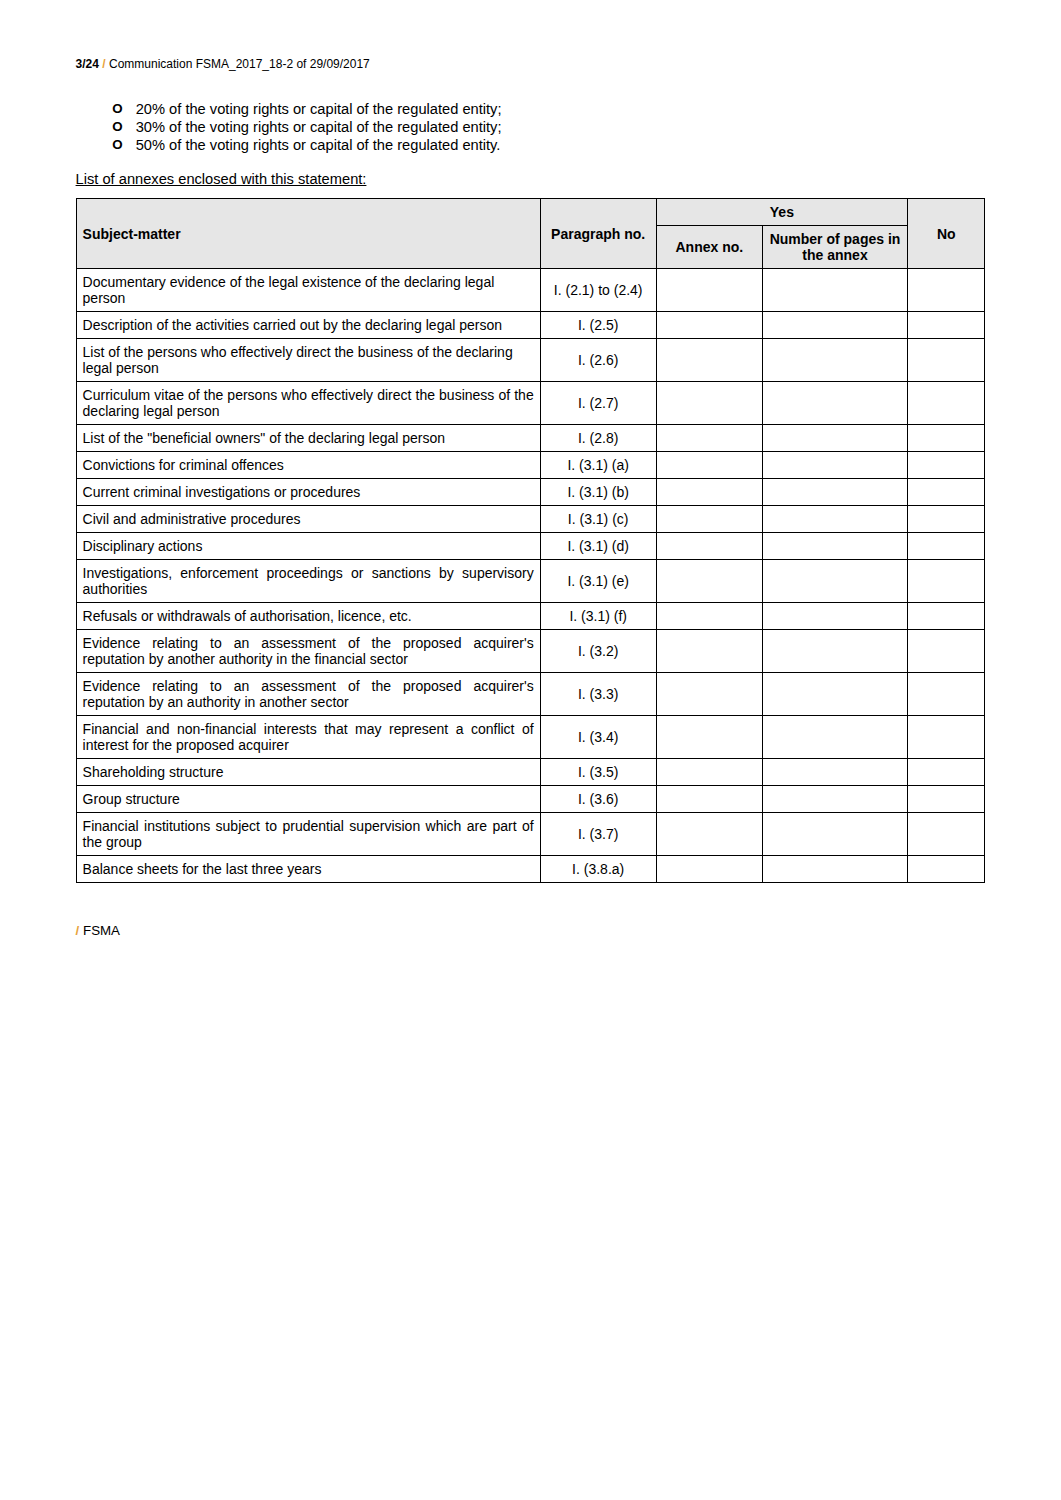3/24 / Communication FSMA_2017_18-2 of 29/09/2017
20% of the voting rights or capital of the regulated entity;
30% of the voting rights or capital of the regulated entity;
50% of the voting rights or capital of the regulated entity.
List of annexes enclosed with this statement:
| Subject-matter | Paragraph no. | Yes | No |
| --- | --- | --- | --- |
| Annex no. | Number of pages in the annex |
| Documentary evidence of the legal existence of the declaring legal person | I. (2.1) to (2.4) | | | |
| Description of the activities carried out by the declaring legal person | I. (2.5) | | | |
| List of the persons who effectively direct the business of the declaring legal person | I. (2.6) | | | |
| Curriculum vitae of the persons who effectively direct the business of the declaring legal person | I. (2.7) | | | |
| List of the "beneficial owners" of the declaring legal person | I. (2.8) | | | |
| Convictions for criminal offences | I. (3.1) (a) | | | |
| Current criminal investigations or procedures | I. (3.1) (b) | | | |
| Civil and administrative procedures | I. (3.1) (c) | | | |
| Disciplinary actions | I. (3.1) (d) | | | |
| Investigations, enforcement proceedings or sanctions by supervisory authorities | I. (3.1) (e) | | | |
| Refusals or withdrawals of authorisation, licence, etc. | I. (3.1) (f) | | | |
| Evidence relating to an assessment of the proposed acquirer's reputation by another authority in the financial sector | I. (3.2) | | | |
| Evidence relating to an assessment of the proposed acquirer's reputation by an authority in another sector | I. (3.3) | | | |
| Financial and non-financial interests that may represent a conflict of interest for the proposed acquirer | I. (3.4) | | | |
| Shareholding structure | I. (3.5) | | | |
| Group structure | I. (3.6) | | | |
| Financial institutions subject to prudential supervision which are part of the group | I. (3.7) | | | |
| Balance sheets for the last three years | I. (3.8.a) | | | |
/ FSMA